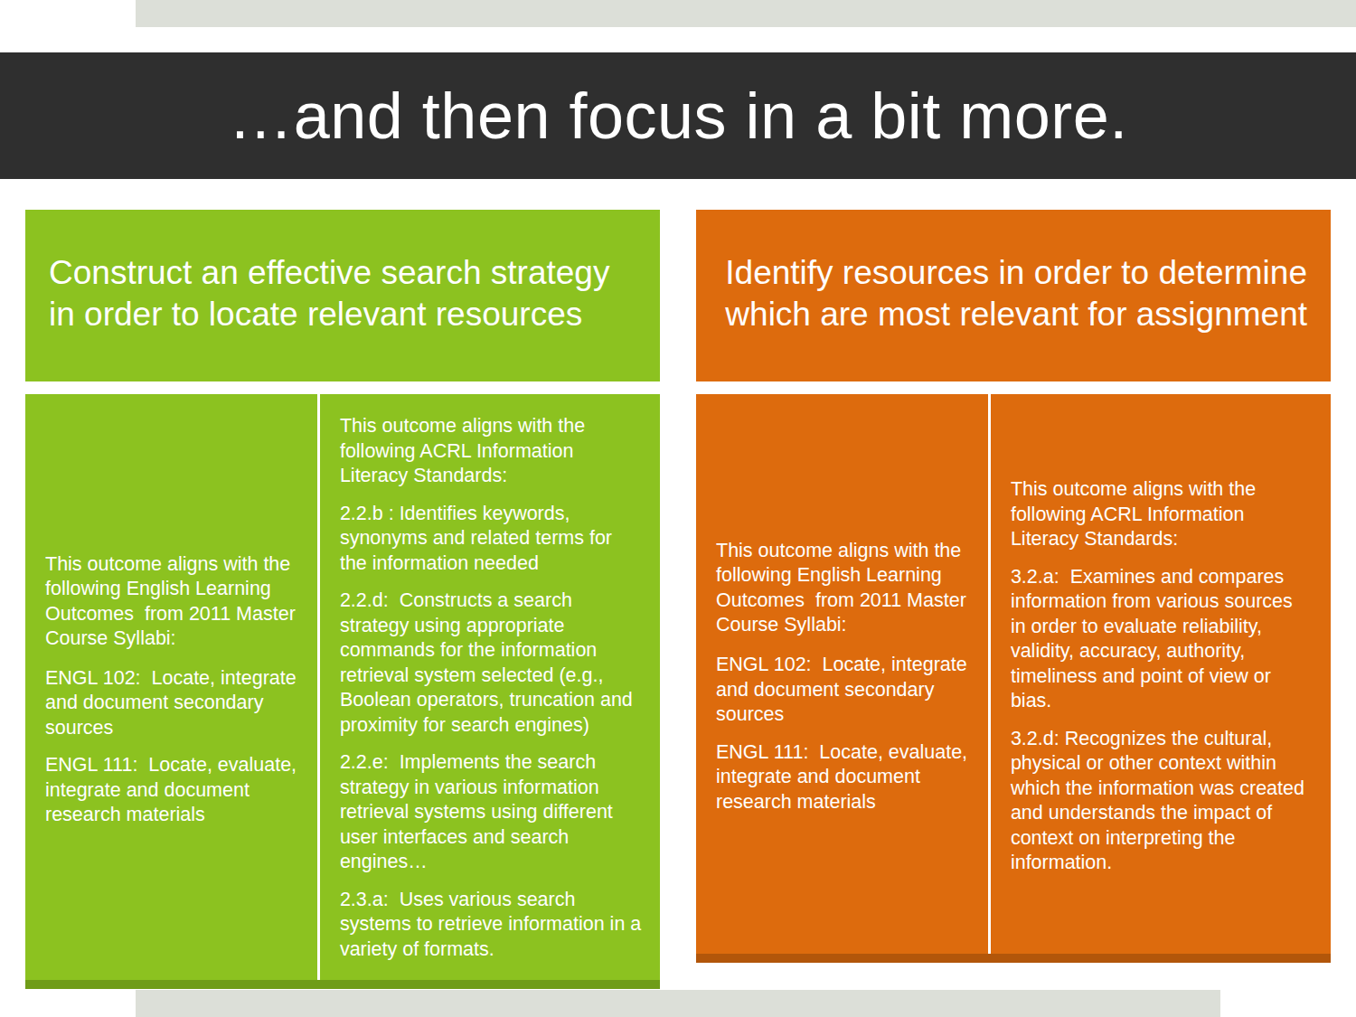…and then focus in a bit more.
Construct an effective search strategy in order to locate relevant resources
This outcome aligns with the following English Learning Outcomes from 2011 Master Course Syllabi:
ENGL 102: Locate, integrate and document secondary sources
ENGL 111: Locate, evaluate, integrate and document research materials
This outcome aligns with the following ACRL Information Literacy Standards:
2.2.b : Identifies keywords, synonyms and related terms for the information needed
2.2.d: Constructs a search strategy using appropriate commands for the information retrieval system selected (e.g., Boolean operators, truncation and proximity for search engines)
2.2.e: Implements the search strategy in various information retrieval systems using different user interfaces and search engines…
2.3.a: Uses various search systems to retrieve information in a variety of formats.
Identify resources in order to determine which are most relevant for assignment
This outcome aligns with the following English Learning Outcomes from 2011 Master Course Syllabi:
ENGL 102: Locate, integrate and document secondary sources
ENGL 111: Locate, evaluate, integrate and document research materials
This outcome aligns with the following ACRL Information Literacy Standards:
3.2.a: Examines and compares information from various sources in order to evaluate reliability, validity, accuracy, authority, timeliness and point of view or bias.
3.2.d: Recognizes the cultural, physical or other context within which the information was created and understands the impact of context on interpreting the information.